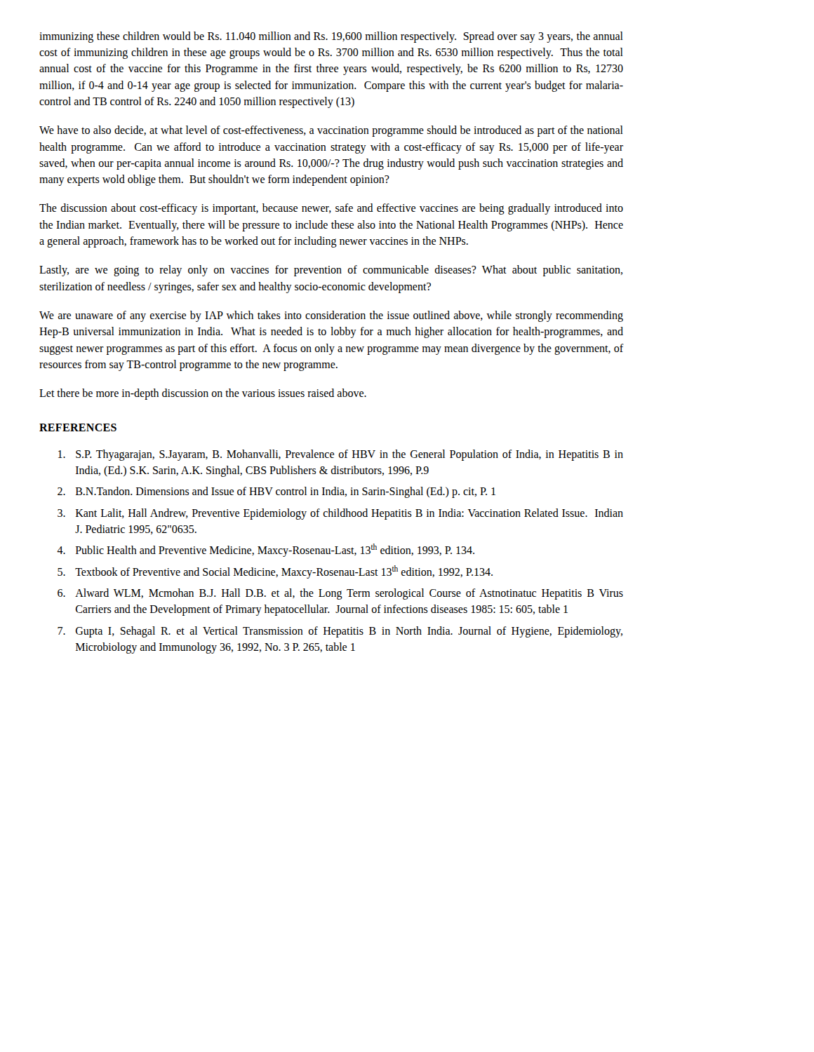immunizing these children would be Rs. 11.040 million and Rs. 19,600 million respectively. Spread over say 3 years, the annual cost of immunizing children in these age groups would be o Rs. 3700 million and Rs. 6530 million respectively. Thus the total annual cost of the vaccine for this Programme in the first three years would, respectively, be Rs 6200 million to Rs, 12730 million, if 0-4 and 0-14 year age group is selected for immunization. Compare this with the current year's budget for malaria-control and TB control of Rs. 2240 and 1050 million respectively (13)
We have to also decide, at what level of cost-effectiveness, a vaccination programme should be introduced as part of the national health programme. Can we afford to introduce a vaccination strategy with a cost-efficacy of say Rs. 15,000 per of life-year saved, when our per-capita annual income is around Rs. 10,000/-? The drug industry would push such vaccination strategies and many experts wold oblige them. But shouldn't we form independent opinion?
The discussion about cost-efficacy is important, because newer, safe and effective vaccines are being gradually introduced into the Indian market. Eventually, there will be pressure to include these also into the National Health Programmes (NHPs). Hence a general approach, framework has to be worked out for including newer vaccines in the NHPs.
Lastly, are we going to relay only on vaccines for prevention of communicable diseases? What about public sanitation, sterilization of needless / syringes, safer sex and healthy socio-economic development?
We are unaware of any exercise by IAP which takes into consideration the issue outlined above, while strongly recommending Hep-B universal immunization in India. What is needed is to lobby for a much higher allocation for health-programmes, and suggest newer programmes as part of this effort. A focus on only a new programme may mean divergence by the government, of resources from say TB-control programme to the new programme.
Let there be more in-depth discussion on the various issues raised above.
REFERENCES
S.P. Thyagarajan, S.Jayaram, B. Mohanvalli, Prevalence of HBV in the General Population of India, in Hepatitis B in India, (Ed.) S.K. Sarin, A.K. Singhal, CBS Publishers & distributors, 1996, P.9
B.N.Tandon. Dimensions and Issue of HBV control in India, in Sarin-Singhal (Ed.) p. cit, P. 1
Kant Lalit, Hall Andrew, Preventive Epidemiology of childhood Hepatitis B in India: Vaccination Related Issue. Indian J. Pediatric 1995, 62"0635.
Public Health and Preventive Medicine, Maxcy-Rosenau-Last, 13th edition, 1993, P. 134.
Textbook of Preventive and Social Medicine, Maxcy-Rosenau-Last 13th edition, 1992, P.134.
Alward WLM, Mcmohan B.J. Hall D.B. et al, the Long Term serological Course of Astnotinatuc Hepatitis B Virus Carriers and the Development of Primary hepatocellular. Journal of infections diseases 1985: 15: 605, table 1
Gupta I, Sehagal R. et al Vertical Transmission of Hepatitis B in North India. Journal of Hygiene, Epidemiology, Microbiology and Immunology 36, 1992, No. 3 P. 265, table 1